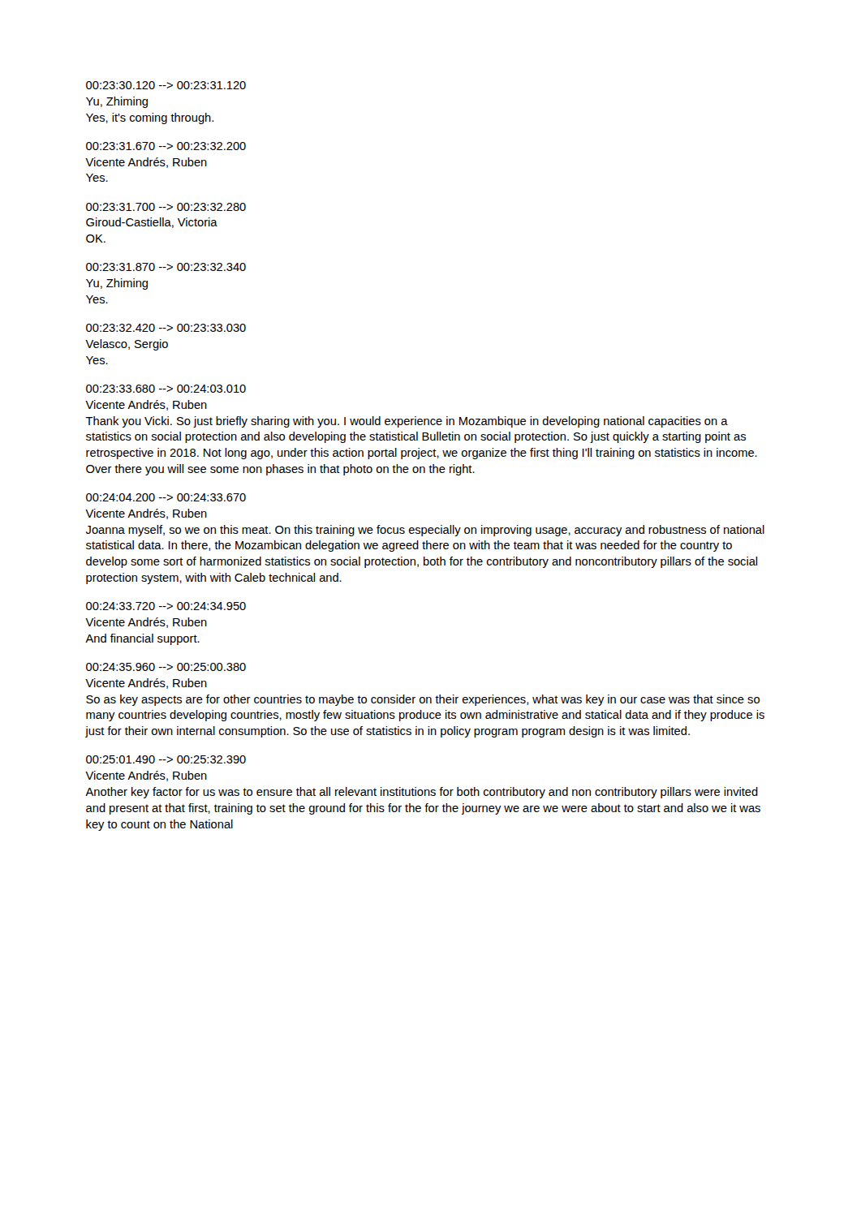00:23:30.120 --> 00:23:31.120
Yu, Zhiming
Yes, it's coming through.
00:23:31.670 --> 00:23:32.200
Vicente Andrés, Ruben
Yes.
00:23:31.700 --> 00:23:32.280
Giroud-Castiella, Victoria
OK.
00:23:31.870 --> 00:23:32.340
Yu, Zhiming
Yes.
00:23:32.420 --> 00:23:33.030
Velasco, Sergio
Yes.
00:23:33.680 --> 00:24:03.010
Vicente Andrés, Ruben
Thank you Vicki. So just briefly sharing with you. I would experience in Mozambique in developing national capacities on a statistics on social protection and also developing the statistical Bulletin on social protection. So just quickly a starting point as retrospective in 2018. Not long ago, under this action portal project, we organize the first thing I'll training on statistics in income. Over there you will see some non phases in that photo on the on the right.
00:24:04.200 --> 00:24:33.670
Vicente Andrés, Ruben
Joanna myself, so we on this meat. On this training we focus especially on improving usage, accuracy and robustness of national statistical data. In there, the Mozambican delegation we agreed there on with the team that it was needed for the country to develop some sort of harmonized statistics on social protection, both for the contributory and noncontributory pillars of the social protection system, with with Caleb technical and.
00:24:33.720 --> 00:24:34.950
Vicente Andrés, Ruben
And financial support.
00:24:35.960 --> 00:25:00.380
Vicente Andrés, Ruben
So as key aspects are for other countries to maybe to consider on their experiences, what was key in our case was that since so many countries developing countries, mostly few situations produce its own administrative and statical data and if they produce is just for their own internal consumption. So the use of statistics in in policy program program design is it was limited.
00:25:01.490 --> 00:25:32.390
Vicente Andrés, Ruben
Another key factor for us was to ensure that all relevant institutions for both contributory and non contributory pillars were invited and present at that first, training to set the ground for this for the for the journey we are we were about to start and also we it was key to count on the National